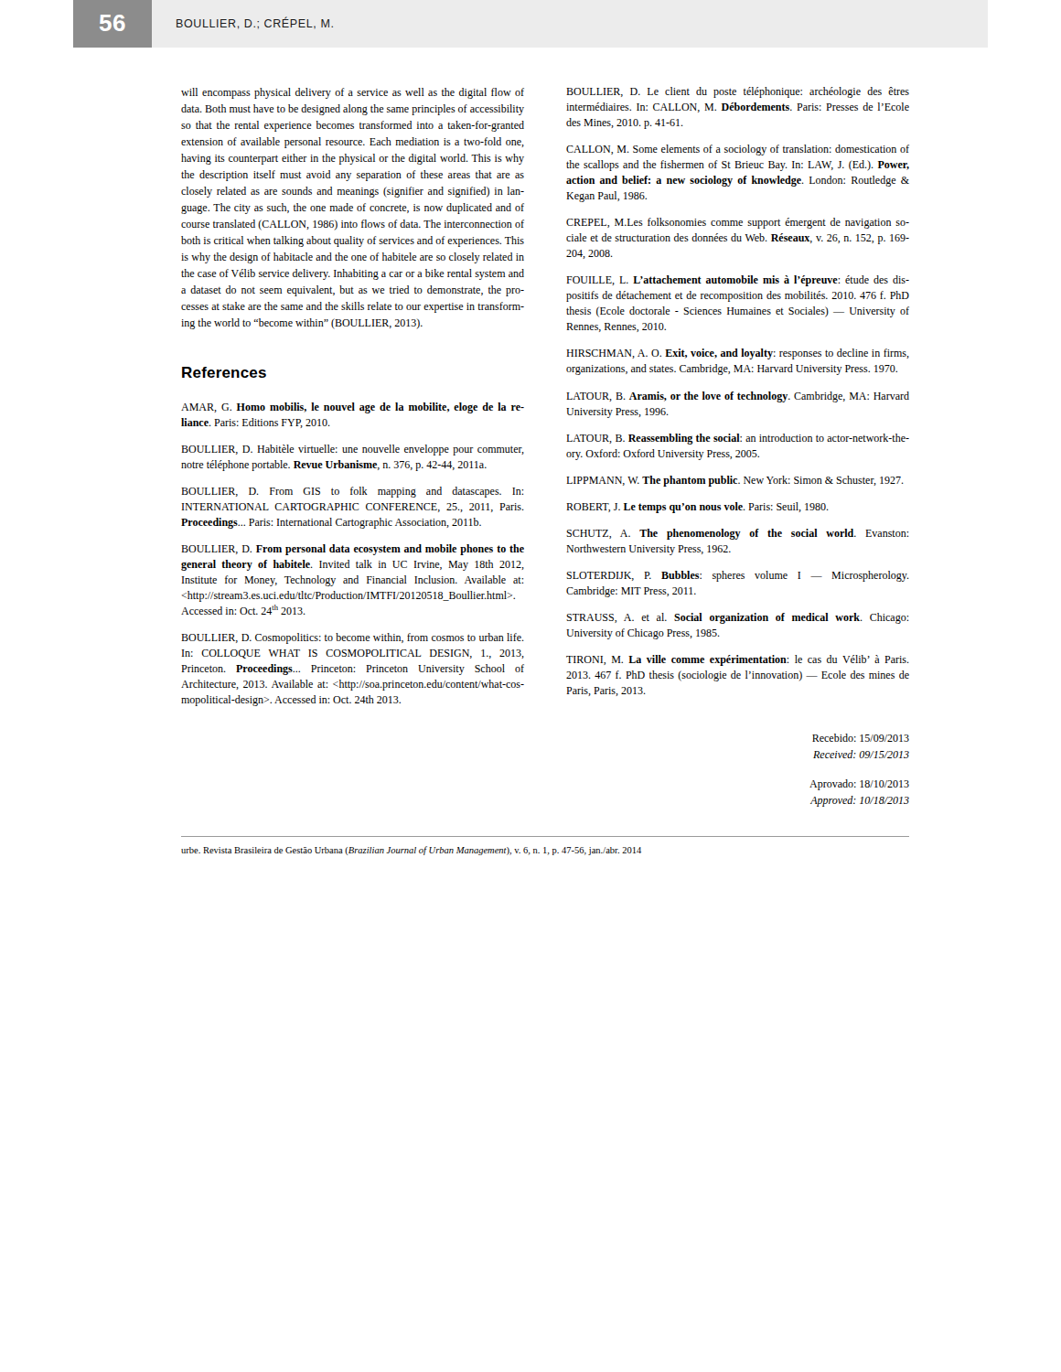56
BOULLIER, D.; CRÉPEL, M.
will encompass physical delivery of a service as well as the digital flow of data. Both must have to be designed along the same principles of accessibility so that the rental experience becomes transformed into a taken-for-granted extension of available personal resource. Each mediation is a two-fold one, having its counterpart either in the physical or the digital world. This is why the description itself must avoid any separation of these areas that are as closely related as are sounds and meanings (signifier and signified) in language. The city as such, the one made of concrete, is now duplicated and of course translated (CALLON, 1986) into flows of data. The interconnection of both is critical when talking about quality of services and of experiences. This is why the design of habitacle and the one of habitele are so closely related in the case of Vélib service delivery. Inhabiting a car or a bike rental system and a dataset do not seem equivalent, but as we tried to demonstrate, the processes at stake are the same and the skills relate to our expertise in transforming the world to “become within” (BOULLIER, 2013).
References
AMAR, G. Homo mobilis, le nouvel age de la mobilite, eloge de la reliance. Paris: Editions FYP, 2010.
BOULLIER, D. Habitèle virtuelle: une nouvelle enveloppe pour commuter, notre téléphone portable. Revue Urbanisme, n. 376, p. 42-44, 2011a.
BOULLIER, D. From GIS to folk mapping and datascapes. In: INTERNATIONAL CARTOGRAPHIC CONFERENCE, 25., 2011, Paris. Proceedings... Paris: International Cartographic Association, 2011b.
BOULLIER, D. From personal data ecosystem and mobile phones to the general theory of habitele. Invited talk in UC Irvine, May 18th 2012, Institute for Money, Technology and Financial Inclusion. Available at: <http://stream3.es.uci.edu/tltc/Production/IMTFI/20120518_Boullier.html>. Accessed in: Oct. 24th 2013.
BOULLIER, D. Cosmopolitics: to become within, from cosmos to urban life. In: COLLOQUE WHAT IS COSMOPOLITICAL DESIGN, 1., 2013, Princeton. Proceedings... Princeton: Princeton University School of Architecture, 2013. Available at: <http://soa.princeton.edu/content/what-cosmopolitical-design>. Accessed in: Oct. 24th 2013.
BOULLIER, D. Le client du poste téléphonique: archéologie des êtres intermédiaires. In: CALLON, M. Débordements. Paris: Presses de l’Ecole des Mines, 2010. p. 41-61.
CALLON, M. Some elements of a sociology of translation: domestication of the scallops and the fishermen of St Brieuc Bay. In: LAW, J. (Ed.). Power, action and belief: a new sociology of knowledge. London: Routledge & Kegan Paul, 1986.
CREPEL, M.Les folksonomies comme support émergent de navigation sociale et de structuration des données du Web. Réseaux, v. 26, n. 152, p. 169-204, 2008.
FOUILLE, L. L’attachement automobile mis à l’épreuve: étude des dispositifs de détachement et de recomposition des mobilités. 2010. 476 f. PhD thesis (Ecole doctorale - Sciences Humaines et Sociales) — University of Rennes, Rennes, 2010.
HIRSCHMAN, A. O. Exit, voice, and loyalty: responses to decline in firms, organizations, and states. Cambridge, MA: Harvard University Press. 1970.
LATOUR, B. Aramis, or the love of technology. Cambridge, MA: Harvard University Press, 1996.
LATOUR, B. Reassembling the social: an introduction to actor-network-theory. Oxford: Oxford University Press, 2005.
LIPPMANN, W. The phantom public. New York: Simon & Schuster, 1927.
ROBERT, J. Le temps qu’on nous vole. Paris: Seuil, 1980.
SCHUTZ, A. The phenomenology of the social world. Evanston: Northwestern University Press, 1962.
SLOTERDIJK, P. Bubbles: spheres volume I — Microspherology. Cambridge: MIT Press, 2011.
STRAUSS, A. et al. Social organization of medical work. Chicago: University of Chicago Press, 1985.
TIRONI, M. La ville comme expérimentation: le cas du Vélib’ à Paris. 2013. 467 f. PhD thesis (sociologie de l’innovation) — Ecole des mines de Paris, Paris, 2013.
Recebido: 15/09/2013
Received: 09/15/2013
Aprovado: 18/10/2013
Approved: 10/18/2013
urbe. Revista Brasileira de Gestão Urbana (Brazilian Journal of Urban Management), v. 6, n. 1, p. 47-56, jan./abr. 2014